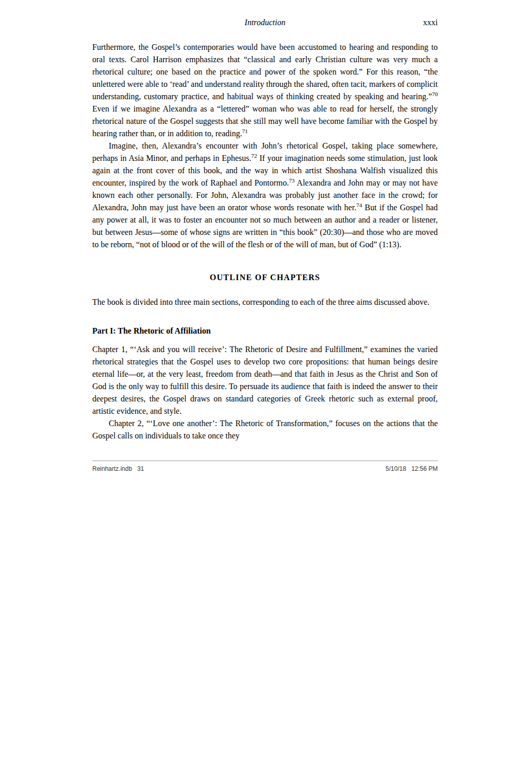Introduction xxxi
Furthermore, the Gospel’s contemporaries would have been accustomed to hearing and responding to oral texts. Carol Harrison emphasizes that “classical and early Christian culture was very much a rhetorical culture; one based on the practice and power of the spoken word.” For this reason, “the unlettered were able to ‘read’ and understand reality through the shared, often tacit, markers of complicit understanding, customary practice, and habitual ways of thinking created by speaking and hearing.”70 Even if we imagine Alexandra as a “lettered” woman who was able to read for herself, the strongly rhetorical nature of the Gospel suggests that she still may well have become familiar with the Gospel by hearing rather than, or in addition to, reading.71
Imagine, then, Alexandra’s encounter with John’s rhetorical Gospel, taking place somewhere, perhaps in Asia Minor, and perhaps in Ephesus.72 If your imagination needs some stimulation, just look again at the front cover of this book, and the way in which artist Shoshana Walfish visualized this encounter, inspired by the work of Raphael and Pontormo.73 Alexandra and John may or may not have known each other personally. For John, Alexandra was probably just another face in the crowd; for Alexandra, John may just have been an orator whose words resonate with her.74 But if the Gospel had any power at all, it was to foster an encounter not so much between an author and a reader or listener, but between Jesus—some of whose signs are written in “this book” (20:30)—and those who are moved to be reborn, “not of blood or of the will of the flesh or of the will of man, but of God” (1:13).
OUTLINE OF CHAPTERS
The book is divided into three main sections, corresponding to each of the three aims discussed above.
Part I: The Rhetoric of Affiliation
Chapter 1, “‘Ask and you will receive’: The Rhetoric of Desire and Fulfillment,” examines the varied rhetorical strategies that the Gospel uses to develop two core propositions: that human beings desire eternal life—or, at the very least, freedom from death—and that faith in Jesus as the Christ and Son of God is the only way to fulfill this desire. To persuade its audience that faith is indeed the answer to their deepest desires, the Gospel draws on standard categories of Greek rhetoric such as external proof, artistic evidence, and style.
Chapter 2, “‘Love one another’: The Rhetoric of Transformation,” focuses on the actions that the Gospel calls on individuals to take once they
Reinhartz.indb 31 5/10/18 12:56 PM